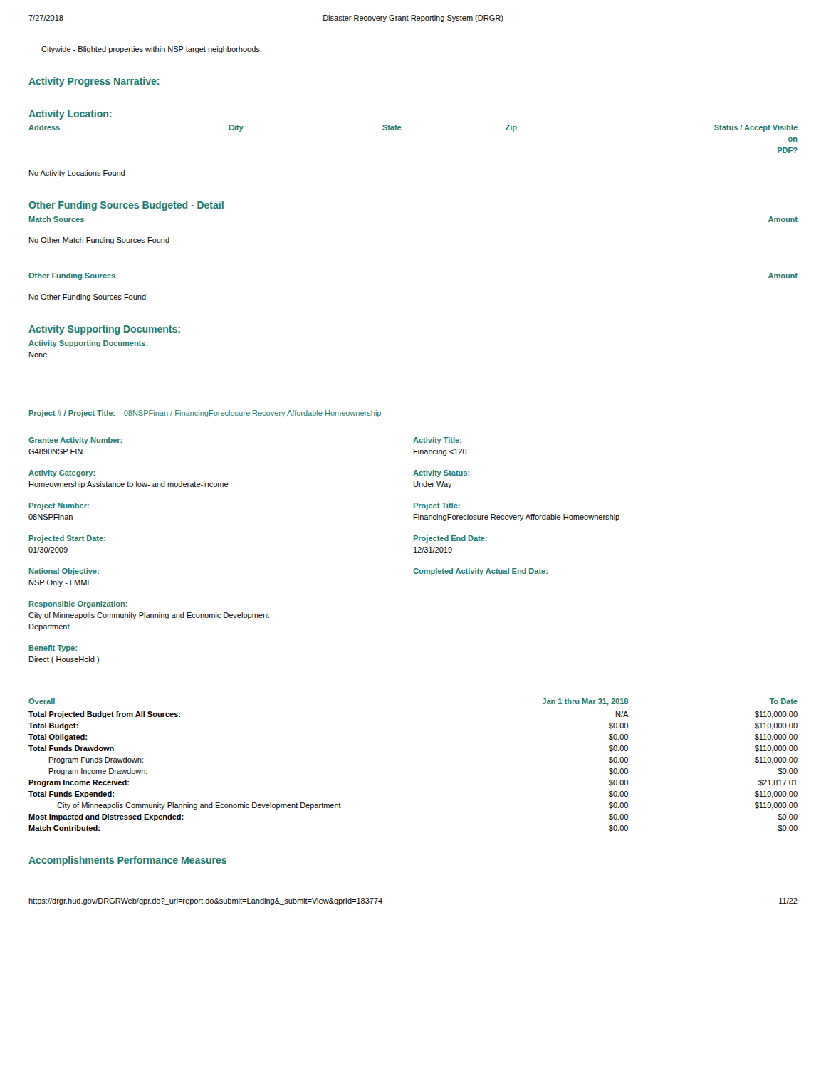7/27/2018
Disaster Recovery Grant Reporting System (DRGR)
Citywide - Blighted properties within NSP target neighborhoods.
Activity Progress Narrative:
Activity Location:
| Address | City | State | Zip | Status / Accept Visible on PDF? |
| --- | --- | --- | --- | --- |
| No Activity Locations Found |
Other Funding Sources Budgeted - Detail
| Match Sources | Amount |
| No Other Match Funding Sources Found | |
| Other Funding Sources | Amount |
| No Other Funding Sources Found | |
Activity Supporting Documents:
Activity Supporting Documents:
None
Project # / Project Title: 08NSPFinan / FinancingForeclosure Recovery Affordable Homeownership
| Grantee Activity Number: G4890NSP FIN | Activity Title: Financing <120 |
| Activity Category: Homeownership Assistance to low- and moderate-income | Activity Status: Under Way |
| Project Number: 08NSPFinan | Project Title: FinancingForeclosure Recovery Affordable Homeownership |
| Projected Start Date: 01/30/2009 | Projected End Date: 12/31/2019 |
| National Objective: NSP Only - LMMI | Completed Activity Actual End Date: |
| Responsible Organization: City of Minneapolis Community Planning and Economic Development Department |
| Benefit Type: Direct ( HouseHold ) |
| Overall | Jan 1 thru Mar 31, 2018 | To Date |
| --- | --- | --- |
| Total Projected Budget from All Sources: | N/A | $110,000.00 |
| Total Budget: | $0.00 | $110,000.00 |
| Total Obligated: | $0.00 | $110,000.00 |
| Total Funds Drawdown | $0.00 | $110,000.00 |
| Program Funds Drawdown: | $0.00 | $110,000.00 |
| Program Income Drawdown: | $0.00 | $0.00 |
| Program Income Received: | $0.00 | $21,817.01 |
| Total Funds Expended: | $0.00 | $110,000.00 |
| City of Minneapolis Community Planning and Economic Development Department | $0.00 | $110,000.00 |
| Most Impacted and Distressed Expended: | $0.00 | $0.00 |
| Match Contributed: | $0.00 | $0.00 |
Accomplishments Performance Measures
https://drgr.hud.gov/DRGRWeb/qpr.do?_url=report.do&submit=Landing&_submit=View&qprId=183774
11/22